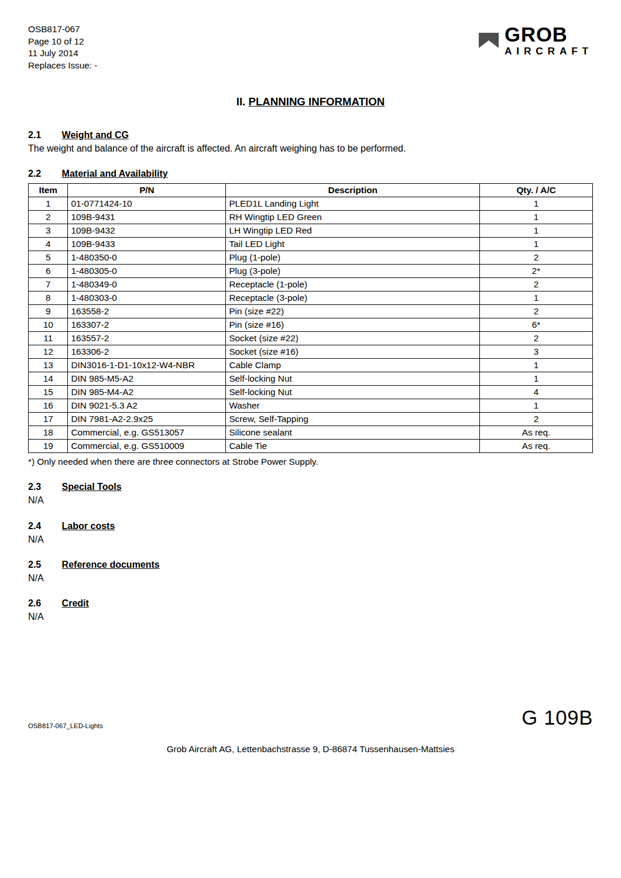OSB817-067
Page 10 of 12
11 July 2014
Replaces Issue: -
GROB
AIRCRAFT
II. PLANNING INFORMATION
2.1 Weight and CG
The weight and balance of the aircraft is affected. An aircraft weighing has to be performed.
2.2 Material and Availability
| Item | P/N | Description | Qty. / A/C |
| --- | --- | --- | --- |
| 1 | 01-0771424-10 | PLED1L Landing Light | 1 |
| 2 | 109B-9431 | RH Wingtip LED Green | 1 |
| 3 | 109B-9432 | LH Wingtip LED Red | 1 |
| 4 | 109B-9433 | Tail LED Light | 1 |
| 5 | 1-480350-0 | Plug (1-pole) | 2 |
| 6 | 1-480305-0 | Plug (3-pole) | 2* |
| 7 | 1-480349-0 | Receptacle (1-pole) | 2 |
| 8 | 1-480303-0 | Receptacle (3-pole) | 1 |
| 9 | 163558-2 | Pin (size #22) | 2 |
| 10 | 163307-2 | Pin (size #16) | 6* |
| 11 | 163557-2 | Socket (size #22) | 2 |
| 12 | 163306-2 | Socket (size #16) | 3 |
| 13 | DIN3016-1-D1-10x12-W4-NBR | Cable Clamp | 1 |
| 14 | DIN 985-M5-A2 | Self-locking Nut | 1 |
| 15 | DIN 985-M4-A2 | Self-locking Nut | 4 |
| 16 | DIN 9021-5.3 A2 | Washer | 1 |
| 17 | DIN 7981-A2-2.9x25 | Screw, Self-Tapping | 2 |
| 18 | Commercial, e.g. GS513057 | Silicone sealant | As req. |
| 19 | Commercial, e.g. GS510009 | Cable Tie | As req. |
*) Only needed when there are three connectors at Strobe Power Supply.
2.3 Special Tools
N/A
2.4 Labor costs
N/A
2.5 Reference documents
N/A
2.6 Credit
N/A
OSB817-067_LED-Lights
G 109B
Grob Aircraft AG, Lettenbachstrasse 9, D-86874 Tussenhausen-Mattsies